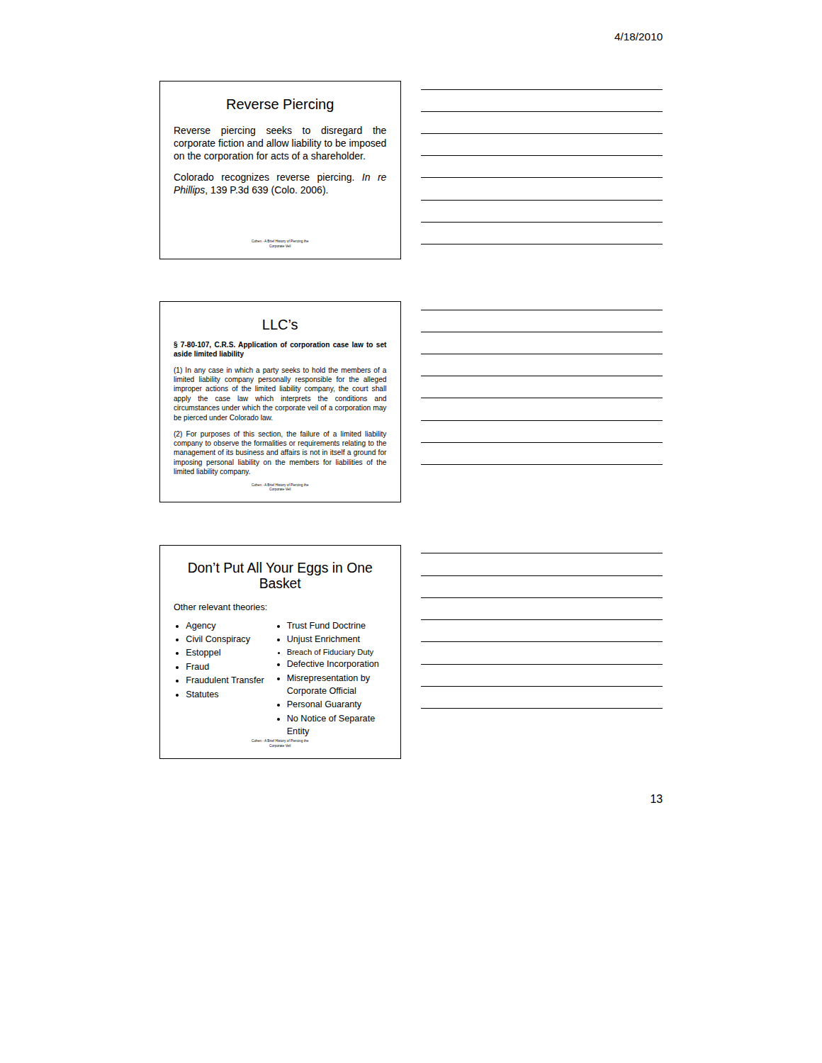4/18/2010
Reverse Piercing
Reverse piercing seeks to disregard the corporate fiction and allow liability to be imposed on the corporation for acts of a shareholder.
Colorado recognizes reverse piercing. In re Phillips, 139 P.3d 639 (Colo. 2006).
Cohen - A Brief History of Piercing the
Corporate Veil
LLC’s
§ 7-80-107, C.R.S. Application of corporation case law to set aside limited liability
(1) In any case in which a party seeks to hold the members of a limited liability company personally responsible for the alleged improper actions of the limited liability company, the court shall apply the case law which interprets the conditions and circumstances under which the corporate veil of a corporation may be pierced under Colorado law.
(2) For purposes of this section, the failure of a limited liability company to observe the formalities or requirements relating to the management of its business and affairs is not in itself a ground for imposing personal liability on the members for liabilities of the limited liability company.
Cohen - A Brief History of Piercing the
Corporate Veil
Don’t Put All Your Eggs in One Basket
Other relevant theories:
Agency
Civil Conspiracy
Estoppel
Fraud
Fraudulent Transfer
Statutes
Trust Fund Doctrine
Unjust Enrichment
Breach of Fiduciary Duty
Defective Incorporation
Misrepresentation by Corporate Official
Personal Guaranty
No Notice of Separate Entity
Cohen - A Brief History of Piercing the
Corporate Veil
13